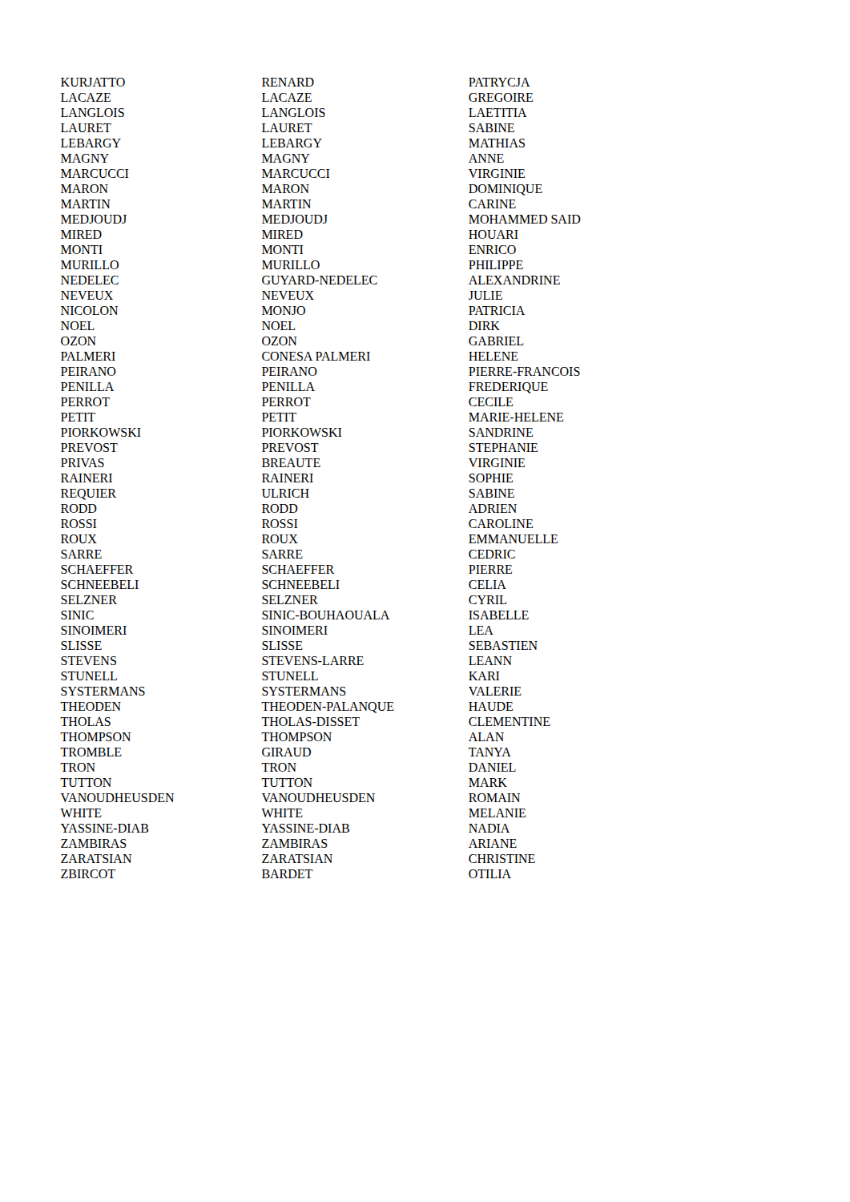| KURJATTO | RENARD | PATRYCJA |
| LACAZE | LACAZE | GREGOIRE |
| LANGLOIS | LANGLOIS | LAETITIA |
| LAURET | LAURET | SABINE |
| LEBARGY | LEBARGY | MATHIAS |
| MAGNY | MAGNY | ANNE |
| MARCUCCI | MARCUCCI | VIRGINIE |
| MARON | MARON | DOMINIQUE |
| MARTIN | MARTIN | CARINE |
| MEDJOUDJ | MEDJOUDJ | MOHAMMED SAID |
| MIRED | MIRED | HOUARI |
| MONTI | MONTI | ENRICO |
| MURILLO | MURILLO | PHILIPPE |
| NEDELEC | GUYARD-NEDELEC | ALEXANDRINE |
| NEVEUX | NEVEUX | JULIE |
| NICOLON | MONJO | PATRICIA |
| NOEL | NOEL | DIRK |
| OZON | OZON | GABRIEL |
| PALMERI | CONESA PALMERI | HELENE |
| PEIRANO | PEIRANO | PIERRE-FRANCOIS |
| PENILLA | PENILLA | FREDERIQUE |
| PERROT | PERROT | CECILE |
| PETIT | PETIT | MARIE-HELENE |
| PIORKOWSKI | PIORKOWSKI | SANDRINE |
| PREVOST | PREVOST | STEPHANIE |
| PRIVAS | BREAUTE | VIRGINIE |
| RAINERI | RAINERI | SOPHIE |
| REQUIER | ULRICH | SABINE |
| RODD | RODD | ADRIEN |
| ROSSI | ROSSI | CAROLINE |
| ROUX | ROUX | EMMANUELLE |
| SARRE | SARRE | CEDRIC |
| SCHAEFFER | SCHAEFFER | PIERRE |
| SCHNEEBELI | SCHNEEBELI | CELIA |
| SELZNER | SELZNER | CYRIL |
| SINIC | SINIC-BOUHAOUALA | ISABELLE |
| SINOIMERI | SINOIMERI | LEA |
| SLISSE | SLISSE | SEBASTIEN |
| STEVENS | STEVENS-LARRE | LEANN |
| STUNELL | STUNELL | KARI |
| SYSTERMANS | SYSTERMANS | VALERIE |
| THEODEN | THEODEN-PALANQUE | HAUDE |
| THOLAS | THOLAS-DISSET | CLEMENTINE |
| THOMPSON | THOMPSON | ALAN |
| TROMBLE | GIRAUD | TANYA |
| TRON | TRON | DANIEL |
| TUTTON | TUTTON | MARK |
| VANOUDHEUSDEN | VANOUDHEUSDEN | ROMAIN |
| WHITE | WHITE | MELANIE |
| YASSINE-DIAB | YASSINE-DIAB | NADIA |
| ZAMBIRAS | ZAMBIRAS | ARIANE |
| ZARATSIAN | ZARATSIAN | CHRISTINE |
| ZBIRCOT | BARDET | OTILIA |